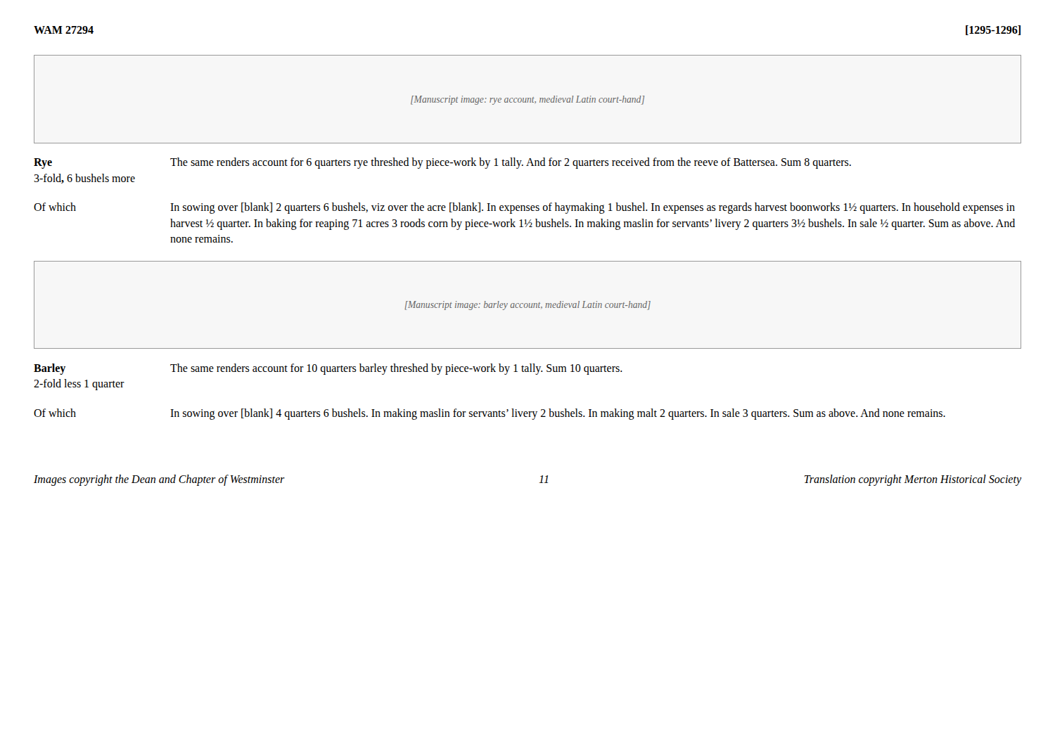WAM 27294 [1295-1296]
[Manuscript image: rye account, medieval Latin court-hand]
Rye
3-fold, 6 bushels more
The same renders account for 6 quarters rye threshed by piece-work by 1 tally. And for 2 quarters received from the reeve of Battersea. Sum 8 quarters.
Of which
In sowing over [blank] 2 quarters 6 bushels, viz over the acre [blank]. In expenses of haymaking 1 bushel. In expenses as regards harvest boonworks 1½ quarters. In household expenses in harvest ½ quarter. In baking for reaping 71 acres 3 roods corn by piece-work 1½ bushels. In making maslin for servants’ livery 2 quarters 3½ bushels. In sale ½ quarter. Sum as above. And none remains.
[Manuscript image: barley account, medieval Latin court-hand]
Barley
2-fold less 1 quarter
The same renders account for 10 quarters barley threshed by piece-work by 1 tally. Sum 10 quarters.
Of which
In sowing over [blank] 4 quarters 6 bushels. In making maslin for servants’ livery 2 bushels. In making malt 2 quarters. In sale 3 quarters. Sum as above. And none remains.
Images copyright the Dean and Chapter of Westminster 11 Translation copyright Merton Historical Society